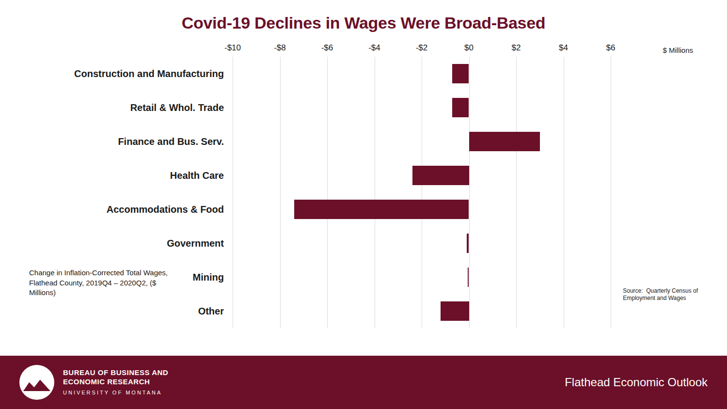Covid-19 Declines in Wages Were Broad-Based
$ Millions
-$10 -$8 -$6 -$4 -$2 $0 $2 $4 $6
Construction and Manufacturing
Retail & Whol. Trade
Finance and Bus. Serv.
Health Care
Accommodations & Food
Government
Mining
Other
Change in Inflation-Corrected Total Wages, Flathead County, 2019Q4 – 2020Q2, ($ Millions)
Source: Quarterly Census of
Employment and Wages
BUREAU OF BUSINESS AND
ECONOMIC RESEARCH
UNIVERSITY OF MONTANA
Flathead Economic Outlook